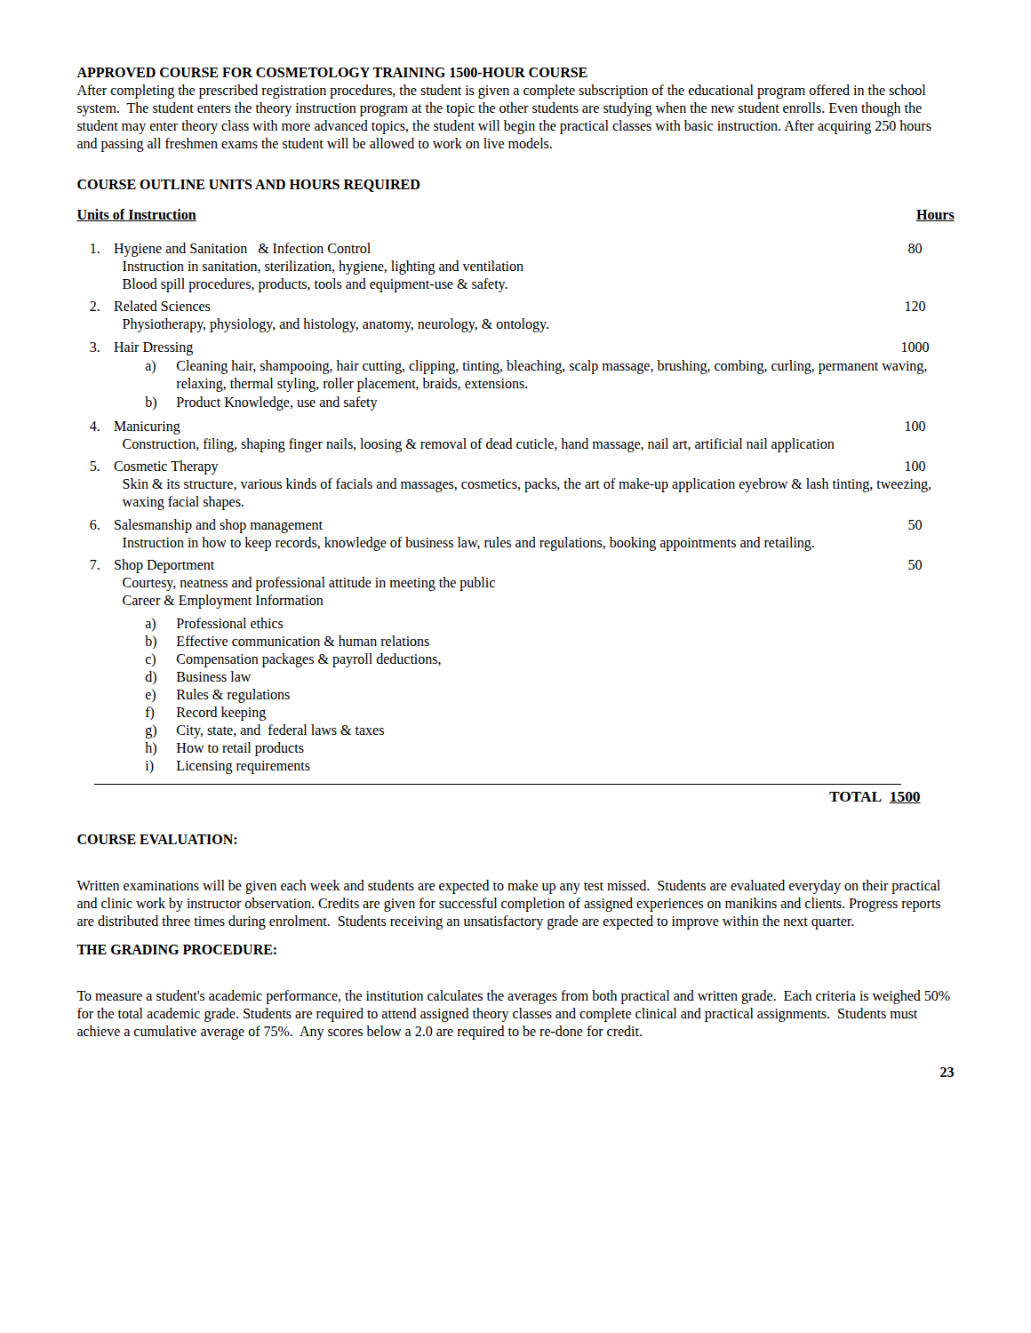Approved Course for Cosmetology Training 1500-Hour Course
After completing the prescribed registration procedures, the student is given a complete subscription of the educational program offered in the school system. The student enters the theory instruction program at the topic the other students are studying when the new student enrolls. Even though the student may enter theory class with more advanced topics, the student will begin the practical classes with basic instruction. After acquiring 250 hours and passing all freshmen exams the student will be allowed to work on live models.
Course Outline Units and Hours Required
Units of Instruction Hours
Hygiene and Sanitation & Infection Control 80
Instruction in sanitation, sterilization, hygiene, lighting and ventilation
Blood spill procedures, products, tools and equipment-use & safety.
Related Sciences 120
Physiotherapy, physiology, and histology, anatomy, neurology, & ontology.
Hair Dressing 1000
Cleaning hair, shampooing, hair cutting, clipping, tinting, bleaching, scalp massage, brushing, combing, curling, permanent waving, relaxing, thermal styling, roller placement, braids, extensions.
Product Knowledge, use and safety
Manicuring 100
Construction, filing, shaping finger nails, loosing & removal of dead cuticle, hand massage, nail art, artificial nail application
Cosmetic Therapy 100
Skin & its structure, various kinds of facials and massages, cosmetics, packs, the art of make-up application eyebrow & lash tinting, tweezing, waxing facial shapes.
Salesmanship and shop management 50
Instruction in how to keep records, knowledge of business law, rules and regulations, booking appointments and retailing.
Shop Deportment 50
Courtesy, neatness and professional attitude in meeting the public
Career & Employment Information
Professional ethics
Effective communication & human relations
Compensation packages & payroll deductions,
Business law
Rules & regulations
Record keeping
City, state, and federal laws & taxes
How to retail products
Licensing requirements
TOTAL 1500
Course Evaluation:
Written examinations will be given each week and students are expected to make up any test missed. Students are evaluated everyday on their practical and clinic work by instructor observation. Credits are given for successful completion of assigned experiences on manikins and clients. Progress reports are distributed three times during enrolment. Students receiving an unsatisfactory grade are expected to improve within the next quarter.
The Grading Procedure:
To measure a student's academic performance, the institution calculates the averages from both practical and written grade. Each criteria is weighed 50% for the total academic grade. Students are required to attend assigned theory classes and complete clinical and practical assignments. Students must achieve a cumulative average of 75%. Any scores below a 2.0 are required to be re-done for credit.
23